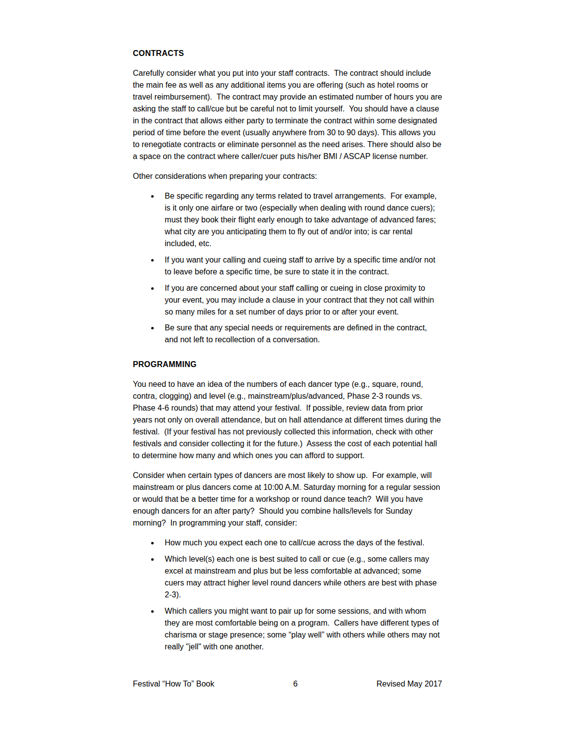CONTRACTS
Carefully consider what you put into your staff contracts. The contract should include the main fee as well as any additional items you are offering (such as hotel rooms or travel reimbursement). The contract may provide an estimated number of hours you are asking the staff to call/cue but be careful not to limit yourself. You should have a clause in the contract that allows either party to terminate the contract within some designated period of time before the event (usually anywhere from 30 to 90 days). This allows you to renegotiate contracts or eliminate personnel as the need arises. There should also be a space on the contract where caller/cuer puts his/her BMI / ASCAP license number.
Other considerations when preparing your contracts:
Be specific regarding any terms related to travel arrangements. For example, is it only one airfare or two (especially when dealing with round dance cuers); must they book their flight early enough to take advantage of advanced fares; what city are you anticipating them to fly out of and/or into; is car rental included, etc.
If you want your calling and cueing staff to arrive by a specific time and/or not to leave before a specific time, be sure to state it in the contract.
If you are concerned about your staff calling or cueing in close proximity to your event, you may include a clause in your contract that they not call within so many miles for a set number of days prior to or after your event.
Be sure that any special needs or requirements are defined in the contract, and not left to recollection of a conversation.
PROGRAMMING
You need to have an idea of the numbers of each dancer type (e.g., square, round, contra, clogging) and level (e.g., mainstream/plus/advanced, Phase 2-3 rounds vs. Phase 4-6 rounds) that may attend your festival. If possible, review data from prior years not only on overall attendance, but on hall attendance at different times during the festival. (If your festival has not previously collected this information, check with other festivals and consider collecting it for the future.) Assess the cost of each potential hall to determine how many and which ones you can afford to support.
Consider when certain types of dancers are most likely to show up. For example, will mainstream or plus dancers come at 10:00 A.M. Saturday morning for a regular session or would that be a better time for a workshop or round dance teach? Will you have enough dancers for an after party? Should you combine halls/levels for Sunday morning? In programming your staff, consider:
How much you expect each one to call/cue across the days of the festival.
Which level(s) each one is best suited to call or cue (e.g., some callers may excel at mainstream and plus but be less comfortable at advanced; some cuers may attract higher level round dancers while others are best with phase 2-3).
Which callers you might want to pair up for some sessions, and with whom they are most comfortable being on a program. Callers have different types of charisma or stage presence; some “play well” with others while others may not really "jell" with one another.
Festival “How To” Book 6 Revised May 2017